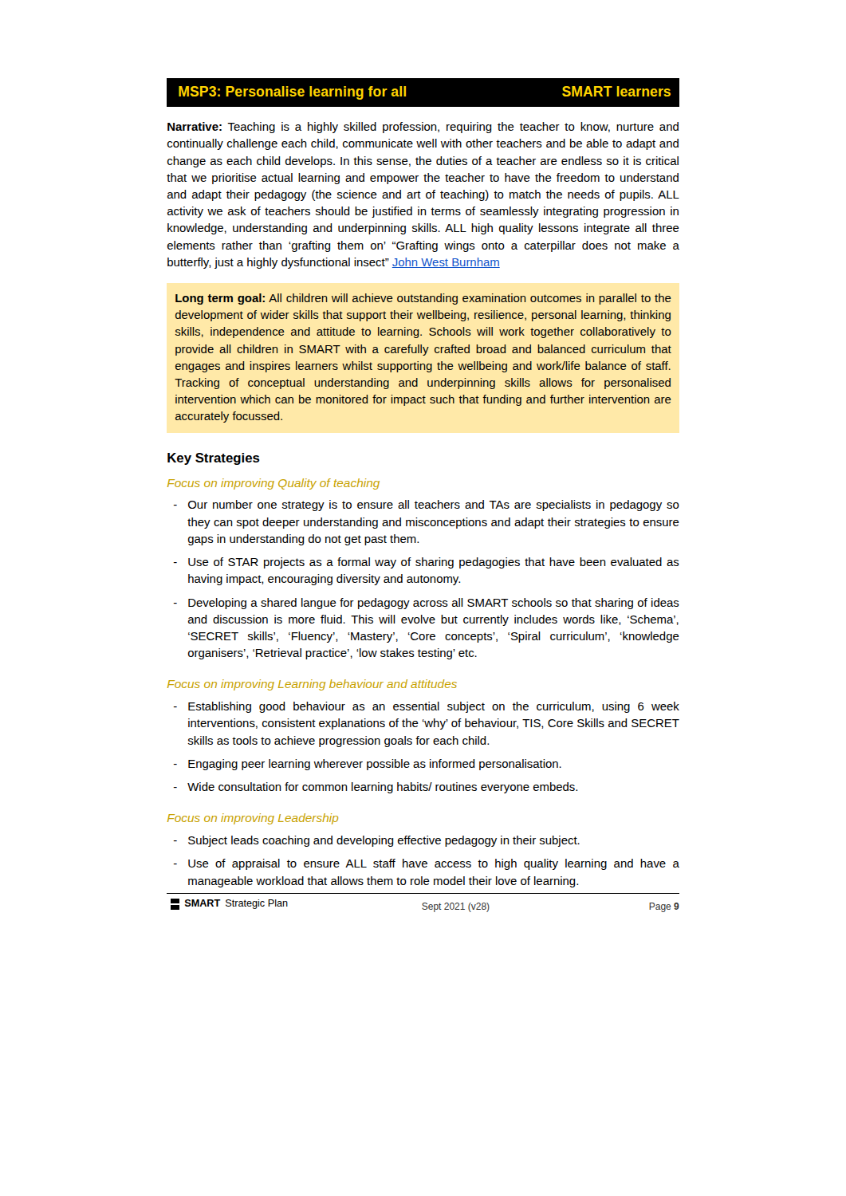MSP3: Personalise learning for all SMART learners
Narrative: Teaching is a highly skilled profession, requiring the teacher to know, nurture and continually challenge each child, communicate well with other teachers and be able to adapt and change as each child develops. In this sense, the duties of a teacher are endless so it is critical that we prioritise actual learning and empower the teacher to have the freedom to understand and adapt their pedagogy (the science and art of teaching) to match the needs of pupils. ALL activity we ask of teachers should be justified in terms of seamlessly integrating progression in knowledge, understanding and underpinning skills. ALL high quality lessons integrate all three elements rather than ‘grafting them on’ “Grafting wings onto a caterpillar does not make a butterfly, just a highly dysfunctional insect” John West Burnham
Long term goal: All children will achieve outstanding examination outcomes in parallel to the development of wider skills that support their wellbeing, resilience, personal learning, thinking skills, independence and attitude to learning. Schools will work together collaboratively to provide all children in SMART with a carefully crafted broad and balanced curriculum that engages and inspires learners whilst supporting the wellbeing and work/life balance of staff. Tracking of conceptual understanding and underpinning skills allows for personalised intervention which can be monitored for impact such that funding and further intervention are accurately focussed.
Key Strategies
Focus on improving Quality of teaching
Our number one strategy is to ensure all teachers and TAs are specialists in pedagogy so they can spot deeper understanding and misconceptions and adapt their strategies to ensure gaps in understanding do not get past them.
Use of STAR projects as a formal way of sharing pedagogies that have been evaluated as having impact, encouraging diversity and autonomy.
Developing a shared langue for pedagogy across all SMART schools so that sharing of ideas and discussion is more fluid. This will evolve but currently includes words like, ‘Schema’, ‘SECRET skills’, ‘Fluency’, ‘Mastery’, ‘Core concepts’, ‘Spiral curriculum’, ‘knowledge organisers’, ‘Retrieval practice’, ‘low stakes testing’ etc.
Focus on improving Learning behaviour and attitudes
Establishing good behaviour as an essential subject on the curriculum, using 6 week interventions, consistent explanations of the ‘why’ of behaviour, TIS, Core Skills and SECRET skills as tools to achieve progression goals for each child.
Engaging peer learning wherever possible as informed personalisation.
Wide consultation for common learning habits/ routines everyone embeds.
Focus on improving Leadership
Subject leads coaching and developing effective pedagogy in their subject.
Use of appraisal to ensure ALL staff have access to high quality learning and have a manageable workload that allows them to role model their love of learning.
SMART Strategic Plan
Sept 2021 (v28)
Page 9